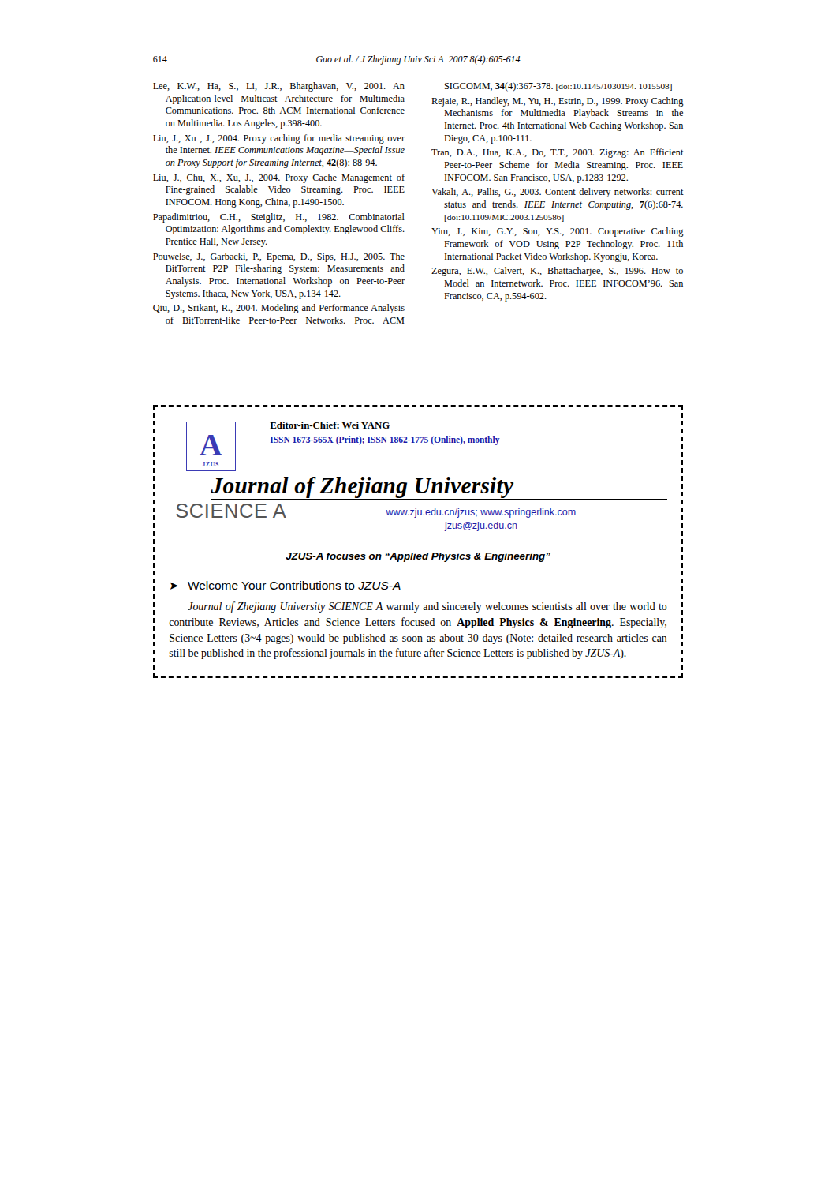614
Guo et al. / J Zhejiang Univ Sci A 2007 8(4):605-614
Lee, K.W., Ha, S., Li, J.R., Bharghavan, V., 2001. An Application-level Multicast Architecture for Multimedia Communications. Proc. 8th ACM International Conference on Multimedia. Los Angeles, p.398-400.
Liu, J., Xu , J., 2004. Proxy caching for media streaming over the Internet. IEEE Communications Magazine—Special Issue on Proxy Support for Streaming Internet, 42(8): 88-94.
Liu, J., Chu, X., Xu, J., 2004. Proxy Cache Management of Fine-grained Scalable Video Streaming. Proc. IEEE INFOCOM. Hong Kong, China, p.1490-1500.
Papadimitriou, C.H., Steiglitz, H., 1982. Combinatorial Optimization: Algorithms and Complexity. Englewood Cliffs. Prentice Hall, New Jersey.
Pouwelse, J., Garbacki, P., Epema, D., Sips, H.J., 2005. The BitTorrent P2P File-sharing System: Measurements and Analysis. Proc. International Workshop on Peer-to-Peer Systems. Ithaca, New York, USA, p.134-142.
Qiu, D., Srikant, R., 2004. Modeling and Performance Analysis of BitTorrent-like Peer-to-Peer Networks. Proc. ACM SIGCOMM, 34(4):367-378. [doi:10.1145/1030194. 1015508]
Rejaie, R., Handley, M., Yu, H., Estrin, D., 1999. Proxy Caching Mechanisms for Multimedia Playback Streams in the Internet. Proc. 4th International Web Caching Workshop. San Diego, CA, p.100-111.
Tran, D.A., Hua, K.A., Do, T.T., 2003. Zigzag: An Efficient Peer-to-Peer Scheme for Media Streaming. Proc. IEEE INFOCOM. San Francisco, USA, p.1283-1292.
Vakali, A., Pallis, G., 2003. Content delivery networks: current status and trends. IEEE Internet Computing, 7(6):68-74. [doi:10.1109/MIC.2003.1250586]
Yim, J., Kim, G.Y., Son, Y.S., 2001. Cooperative Caching Framework of VOD Using P2P Technology. Proc. 11th International Packet Video Workshop. Kyongju, Korea.
Zegura, E.W., Calvert, K., Bhattacharjee, S., 1996. How to Model an Internetwork. Proc. IEEE INFOCOM’96. San Francisco, CA, p.594-602.
A
JZUS
Editor-in-Chief: Wei YANG
ISSN 1673-565X (Print); ISSN 1862-1775 (Online), monthly
Journal of Zhejiang University
SCIENCE A
www.zju.edu.cn/jzus; www.springerlink.com
jzus@zju.edu.cn
JZUS-A focuses on “Applied Physics & Engineering”
➤ Welcome Your Contributions to JZUS-A
Journal of Zhejiang University SCIENCE A warmly and sincerely welcomes scientists all over the world to contribute Reviews, Articles and Science Letters focused on Applied Physics & Engineering. Especially, Science Letters (3~4 pages) would be published as soon as about 30 days (Note: detailed research articles can still be published in the professional journals in the future after Science Letters is published by JZUS-A).